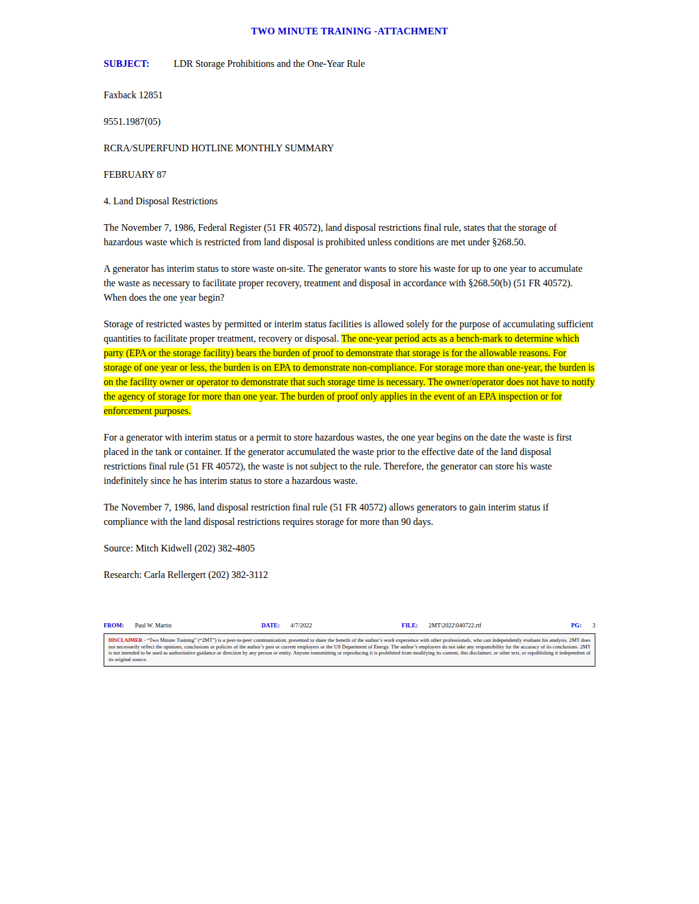TWO MINUTE TRAINING -ATTACHMENT
SUBJECT: LDR Storage Prohibitions and the One-Year Rule
Faxback 12851
9551.1987(05)
RCRA/SUPERFUND HOTLINE MONTHLY SUMMARY
FEBRUARY 87
4. Land Disposal Restrictions
The November 7, 1986, Federal Register (51 FR 40572), land disposal restrictions final rule, states that the storage of hazardous waste which is restricted from land disposal is prohibited unless conditions are met under §268.50.
A generator has interim status to store waste on-site. The generator wants to store his waste for up to one year to accumulate the waste as necessary to facilitate proper recovery, treatment and disposal in accordance with §268.50(b) (51 FR 40572). When does the one year begin?
Storage of restricted wastes by permitted or interim status facilities is allowed solely for the purpose of accumulating sufficient quantities to facilitate proper treatment, recovery or disposal. The one-year period acts as a bench-mark to determine which party (EPA or the storage facility) bears the burden of proof to demonstrate that storage is for the allowable reasons. For storage of one year or less, the burden is on EPA to demonstrate non-compliance. For storage more than one-year, the burden is on the facility owner or operator to demonstrate that such storage time is necessary. The owner/operator does not have to notify the agency of storage for more than one year. The burden of proof only applies in the event of an EPA inspection or for enforcement purposes.
For a generator with interim status or a permit to store hazardous wastes, the one year begins on the date the waste is first placed in the tank or container. If the generator accumulated the waste prior to the effective date of the land disposal restrictions final rule (51 FR 40572), the waste is not subject to the rule. Therefore, the generator can store his waste indefinitely since he has interim status to store a hazardous waste.
The November 7, 1986, land disposal restriction final rule (51 FR 40572) allows generators to gain interim status if compliance with the land disposal restrictions requires storage for more than 90 days.
Source: Mitch Kidwell (202) 382-4805
Research: Carla Rellergert (202) 382-3112
FROM: Paul W. Martin
DATE: 4/7/2022
FILE: 2MT\2022\040722.rtf
PG: 3
DISCLAIMER - “Two Minute Training” (“2MT”) is a peer-to-peer communication, presented to share the benefit of the author’s work experience with other professionals, who can independently evaluate his analysis. 2MT does not necessarily reflect the opinions, conclusions or policies of the author’s past or current employers or the US Department of Energy. The author’s employers do not take any responsibility for the accuracy of its conclusions. 2MT is not intended to be used as authoritative guidance or direction by any person or entity. Anyone transmitting or reproducing it is prohibited from modifying its content, this disclaimer, or other text, or republishing it independent of its original source.